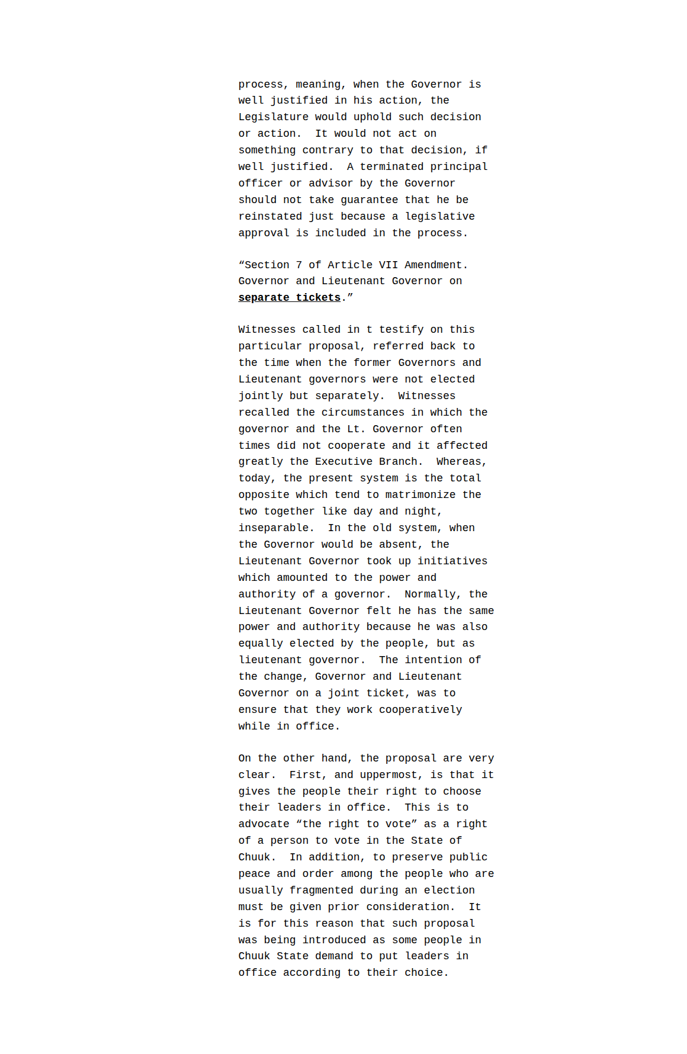process, meaning, when the Governor is well justified in his action, the Legislature would uphold such decision or action. It would not act on something contrary to that decision, if well justified. A terminated principal officer or advisor by the Governor should not take guarantee that he be reinstated just because a legislative approval is included in the process.
“Section 7 of Article VII Amendment. Governor and Lieutenant Governor on separate tickets.”
Witnesses called in t testify on this particular proposal, referred back to the time when the former Governors and Lieutenant governors were not elected jointly but separately. Witnesses recalled the circumstances in which the governor and the Lt. Governor often times did not cooperate and it affected greatly the Executive Branch. Whereas, today, the present system is the total opposite which tend to matrimonize the two together like day and night, inseparable. In the old system, when the Governor would be absent, the Lieutenant Governor took up initiatives which amounted to the power and authority of a governor. Normally, the Lieutenant Governor felt he has the same power and authority because he was also equally elected by the people, but as lieutenant governor. The intention of the change, Governor and Lieutenant Governor on a joint ticket, was to ensure that they work cooperatively while in office.
On the other hand, the proposal are very clear. First, and uppermost, is that it gives the people their right to choose their leaders in office. This is to advocate “the right to vote” as a right of a person to vote in the State of Chuuk. In addition, to preserve public peace and order among the people who are usually fragmented during an election must be given prior consideration. It is for this reason that such proposal was being introduced as some people in Chuuk State demand to put leaders in office according to their choice.